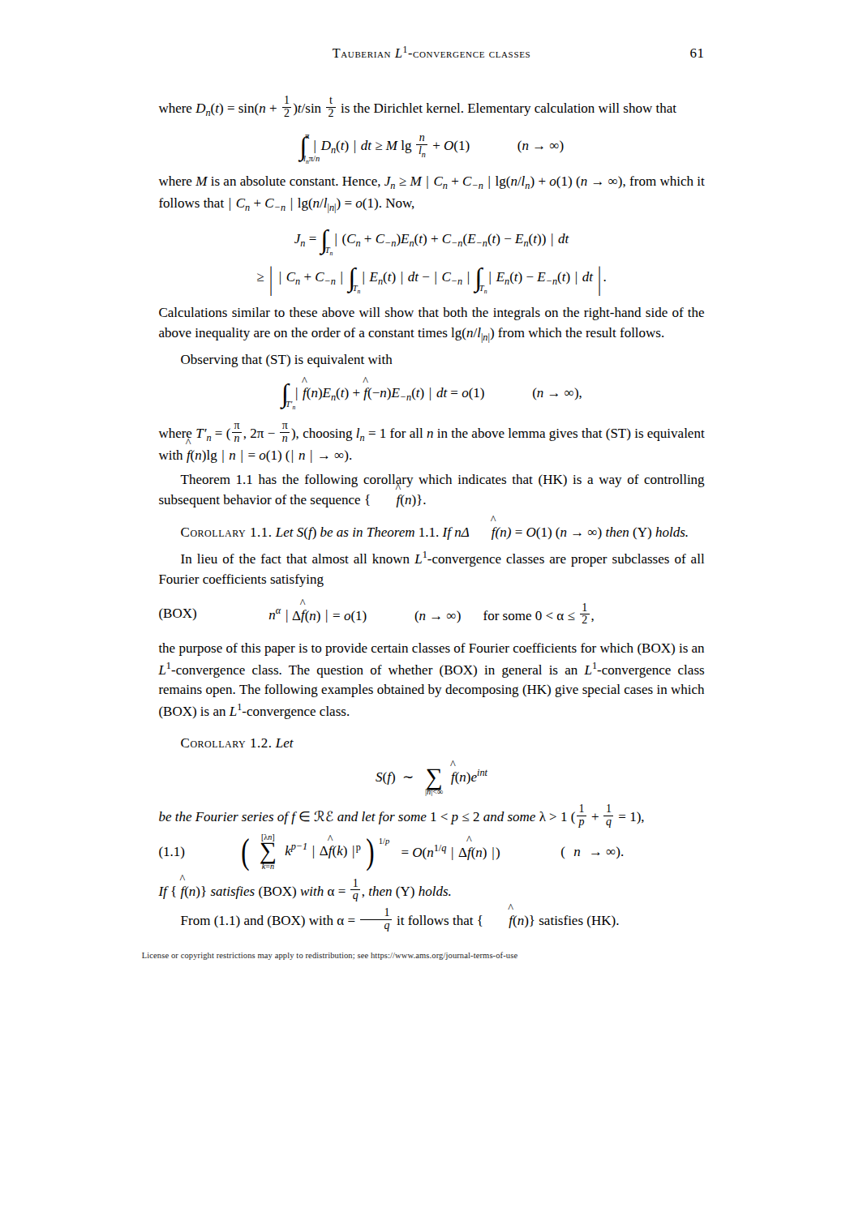Tauberian L1-convergence classes
61
where Dn(t) = sin(n + 12)t/sin t 2 is the Dirichlet kernel. Elementary calculation will show that
π ∫ lnπ/n | Dn(t) | dt ≥ M lg nln + O(1) (n → ∞)
where M is an absolute constant. Hence, Jn ≥ M | Cn + C−n | lg(n/ln) + o(1) (n → ∞), from which it follows that | Cn + C−n | lg(n/l|n|) = o(1). Now,
Jn = ∫ Tn | (Cn + C−n)En(t) + C−n(E−n(t) − En(t)) | dt
≥ | | Cn + C−n | ∫ Tn | En(t) | dt − | C−n | ∫ Tn | En(t) − E−n(t) | dt |.
Calculations similar to these above will show that both the integrals on the right-hand side of the above inequality are on the order of a constant times lg(n/l|n|) from which the result follows.
Observing that (ST) is equivalent with
∫ T′n | f(n)En(t) + f(−n)E−n(t) | dt = o(1) (n → ∞),
where T′n = (πn, 2π − πn), choosing ln = 1 for all n in the above lemma gives that (ST) is equivalent with f(n)lg | n | = o(1) (| n | → ∞).
Theorem 1.1 has the following corollary which indicates that (HK) is a way of controlling subsequent behavior of the sequence { f(n)}.
Corollary 1.1. Let S(f) be as in Theorem 1.1. If nΔ f(n) = O(1) (n → ∞) then (Y) holds.
In lieu of the fact that almost all known L1-convergence classes are proper subclasses of all Fourier coefficients satisfying
(BOX)
nα | Δf(n) | = o(1) (n → ∞) for some 0 < α ≤ 12,
the purpose of this paper is to provide certain classes of Fourier coefficients for which (BOX) is an L1-convergence class. The question of whether (BOX) in general is an L1-convergence class remains open. The following examples obtained by decomposing (HK) give special cases in which (BOX) is an L1-convergence class.
Corollary 1.2. Let
S(f) ∼ ∑ |n|<∞ f(n)eint
be the Fourier series of f ∈ ℛℰ and let for some 1 < p ≤ 2 and some λ > 1 (1 p + 1 q = 1),
(1.1) ( [λn] ∑ k=n kp−1 | Δf(k) |p ) 1/p = O(n1/q | Δf(n) |) (n → ∞).
If { f(n)} satisfies (BOX) with α = 1 q, then (Y) holds.
From (1.1) and (BOX) with α = 1 q it follows that { f(n)} satisfies (HK).
License or copyright restrictions may apply to redistribution; see https://www.ams.org/journal-terms-of-use